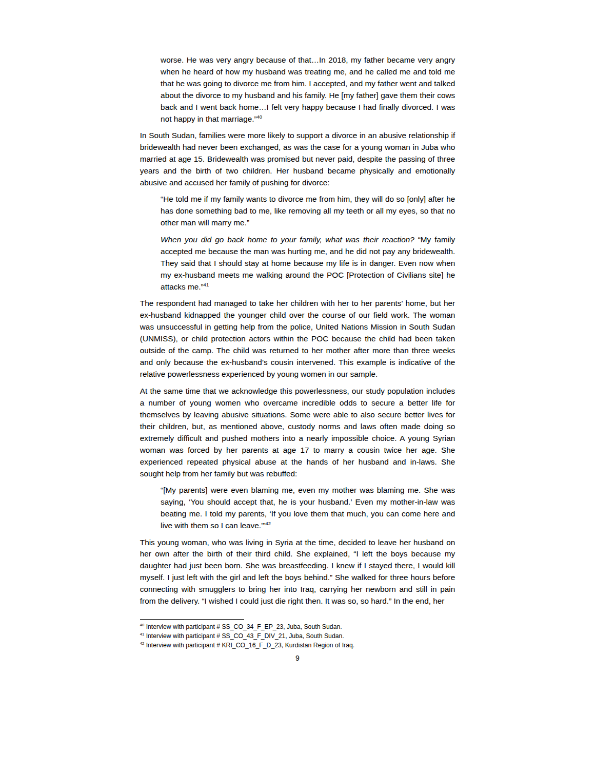worse. He was very angry because of that…In 2018, my father became very angry when he heard of how my husband was treating me, and he called me and told me that he was going to divorce me from him. I accepted, and my father went and talked about the divorce to my husband and his family. He [my father] gave them their cows back and I went back home…I felt very happy because I had finally divorced. I was not happy in that marriage.”40
In South Sudan, families were more likely to support a divorce in an abusive relationship if bridewealth had never been exchanged, as was the case for a young woman in Juba who married at age 15. Bridewealth was promised but never paid, despite the passing of three years and the birth of two children. Her husband became physically and emotionally abusive and accused her family of pushing for divorce:
“He told me if my family wants to divorce me from him, they will do so [only] after he has done something bad to me, like removing all my teeth or all my eyes, so that no other man will marry me.”
When you did go back home to your family, what was their reaction? “My family accepted me because the man was hurting me, and he did not pay any bridewealth. They said that I should stay at home because my life is in danger. Even now when my ex-husband meets me walking around the POC [Protection of Civilians site] he attacks me.”41
The respondent had managed to take her children with her to her parents’ home, but her ex-husband kidnapped the younger child over the course of our field work. The woman was unsuccessful in getting help from the police, United Nations Mission in South Sudan (UNMISS), or child protection actors within the POC because the child had been taken outside of the camp. The child was returned to her mother after more than three weeks and only because the ex-husband’s cousin intervened. This example is indicative of the relative powerlessness experienced by young women in our sample.
At the same time that we acknowledge this powerlessness, our study population includes a number of young women who overcame incredible odds to secure a better life for themselves by leaving abusive situations. Some were able to also secure better lives for their children, but, as mentioned above, custody norms and laws often made doing so extremely difficult and pushed mothers into a nearly impossible choice. A young Syrian woman was forced by her parents at age 17 to marry a cousin twice her age. She experienced repeated physical abuse at the hands of her husband and in-laws. She sought help from her family but was rebuffed:
“[My parents] were even blaming me, even my mother was blaming me. She was saying, ‘You should accept that, he is your husband.’ Even my mother-in-law was beating me. I told my parents, ‘If you love them that much, you can come here and live with them so I can leave.’”42
This young woman, who was living in Syria at the time, decided to leave her husband on her own after the birth of their third child. She explained, “I left the boys because my daughter had just been born. She was breastfeeding. I knew if I stayed there, I would kill myself. I just left with the girl and left the boys behind.” She walked for three hours before connecting with smugglers to bring her into Iraq, carrying her newborn and still in pain from the delivery. “I wished I could just die right then. It was so, so hard.” In the end, her
40 Interview with participant # SS_CO_34_F_EP_23, Juba, South Sudan.
41 Interview with participant # SS_CO_43_F_DIV_21, Juba, South Sudan.
42 Interview with participant # KRI_CO_16_F_D_23, Kurdistan Region of Iraq.
9